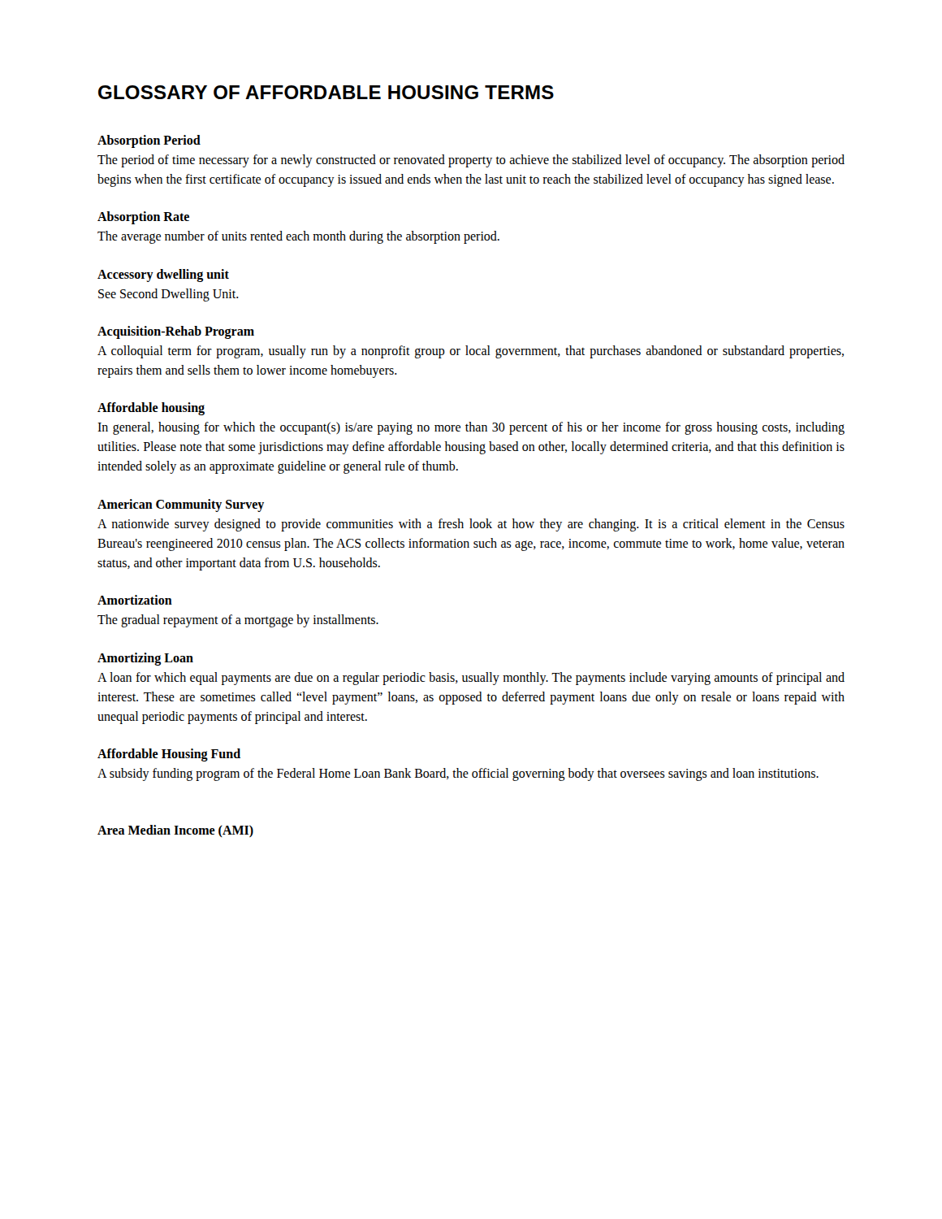GLOSSARY OF AFFORDABLE HOUSING TERMS
Absorption Period
The period of time necessary for a newly constructed or renovated property to achieve the stabilized level of occupancy. The absorption period begins when the first certificate of occupancy is issued and ends when the last unit to reach the stabilized level of occupancy has signed lease.
Absorption Rate
The average number of units rented each month during the absorption period.
Accessory dwelling unit
See Second Dwelling Unit.
Acquisition-Rehab Program
A colloquial term for program, usually run by a nonprofit group or local government, that purchases abandoned or substandard properties, repairs them and sells them to lower income homebuyers.
Affordable housing
In general, housing for which the occupant(s) is/are paying no more than 30 percent of his or her income for gross housing costs, including utilities. Please note that some jurisdictions may define affordable housing based on other, locally determined criteria, and that this definition is intended solely as an approximate guideline or general rule of thumb.
American Community Survey
A nationwide survey designed to provide communities with a fresh look at how they are changing. It is a critical element in the Census Bureau's reengineered 2010 census plan. The ACS collects information such as age, race, income, commute time to work, home value, veteran status, and other important data from U.S. households.
Amortization
The gradual repayment of a mortgage by installments.
Amortizing Loan
A loan for which equal payments are due on a regular periodic basis, usually monthly. The payments include varying amounts of principal and interest. These are sometimes called “level payment” loans, as opposed to deferred payment loans due only on resale or loans repaid with unequal periodic payments of principal and interest.
Affordable Housing Fund
A subsidy funding program of the Federal Home Loan Bank Board, the official governing body that oversees savings and loan institutions.
Area Median Income (AMI)